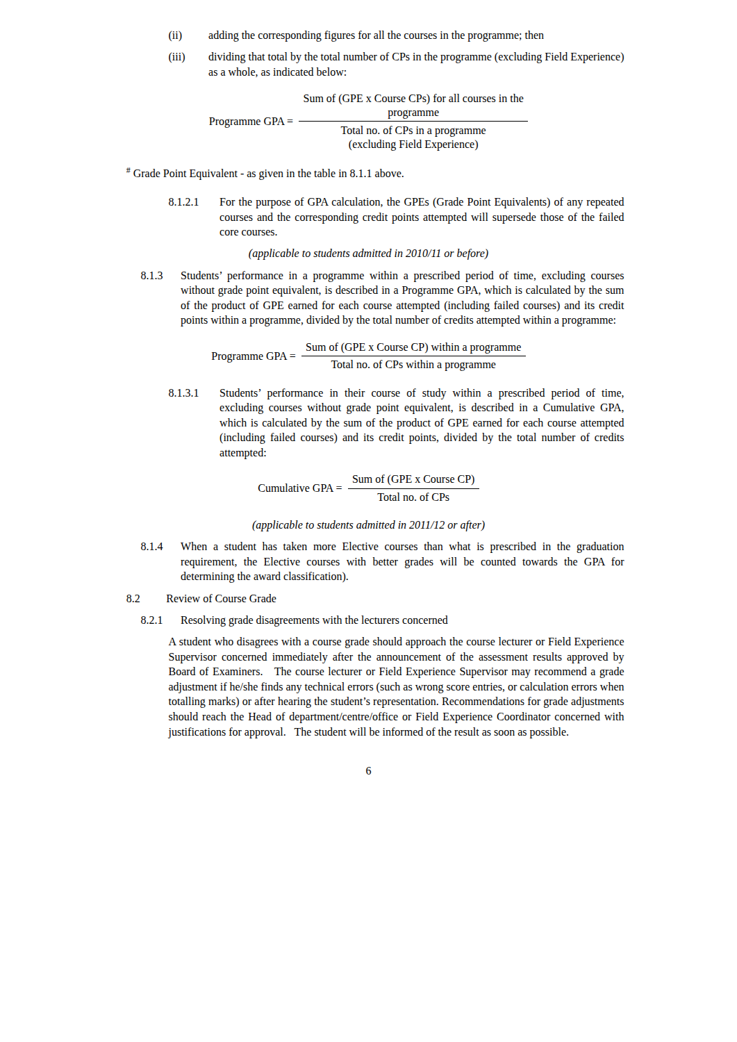(ii)
adding the corresponding figures for all the courses in the programme; then
(iii)
dividing that total by the total number of CPs in the programme (excluding Field Experience) as a whole, as indicated below:
Programme GPA =
Sum of (GPE x Course CPs) for all courses in the
programme
Total no. of CPs in a programme
(excluding Field Experience)
# Grade Point Equivalent - as given in the table in 8.1.1 above.
8.1.2.1
For the purpose of GPA calculation, the GPEs (Grade Point Equivalents) of any repeated courses and the corresponding credit points attempted will supersede those of the failed core courses.
(applicable to students admitted in 2010/11 or before)
8.1.3
Students’ performance in a programme within a prescribed period of time, excluding courses without grade point equivalent, is described in a Programme GPA, which is calculated by the sum of the product of GPE earned for each course attempted (including failed courses) and its credit points within a programme, divided by the total number of credits attempted within a programme:
Programme GPA =
Sum of (GPE x Course CP) within a programme
Total no. of CPs within a programme
8.1.3.1
Students’ performance in their course of study within a prescribed period of time, excluding courses without grade point equivalent, is described in a Cumulative GPA, which is calculated by the sum of the product of GPE earned for each course attempted (including failed courses) and its credit points, divided by the total number of credits attempted:
Cumulative GPA =
Sum of (GPE x Course CP)
Total no. of CPs
(applicable to students admitted in 2011/12 or after)
8.1.4
When a student has taken more Elective courses than what is prescribed in the graduation requirement, the Elective courses with better grades will be counted towards the GPA for determining the award classification).
8.2
Review of Course Grade
8.2.1
Resolving grade disagreements with the lecturers concerned
A student who disagrees with a course grade should approach the course lecturer or Field Experience Supervisor concerned immediately after the announcement of the assessment results approved by Board of Examiners. The course lecturer or Field Experience Supervisor may recommend a grade adjustment if he/she finds any technical errors (such as wrong score entries, or calculation errors when totalling marks) or after hearing the student’s representation. Recommendations for grade adjustments should reach the Head of department/centre/office or Field Experience Coordinator concerned with justifications for approval. The student will be informed of the result as soon as possible.
6